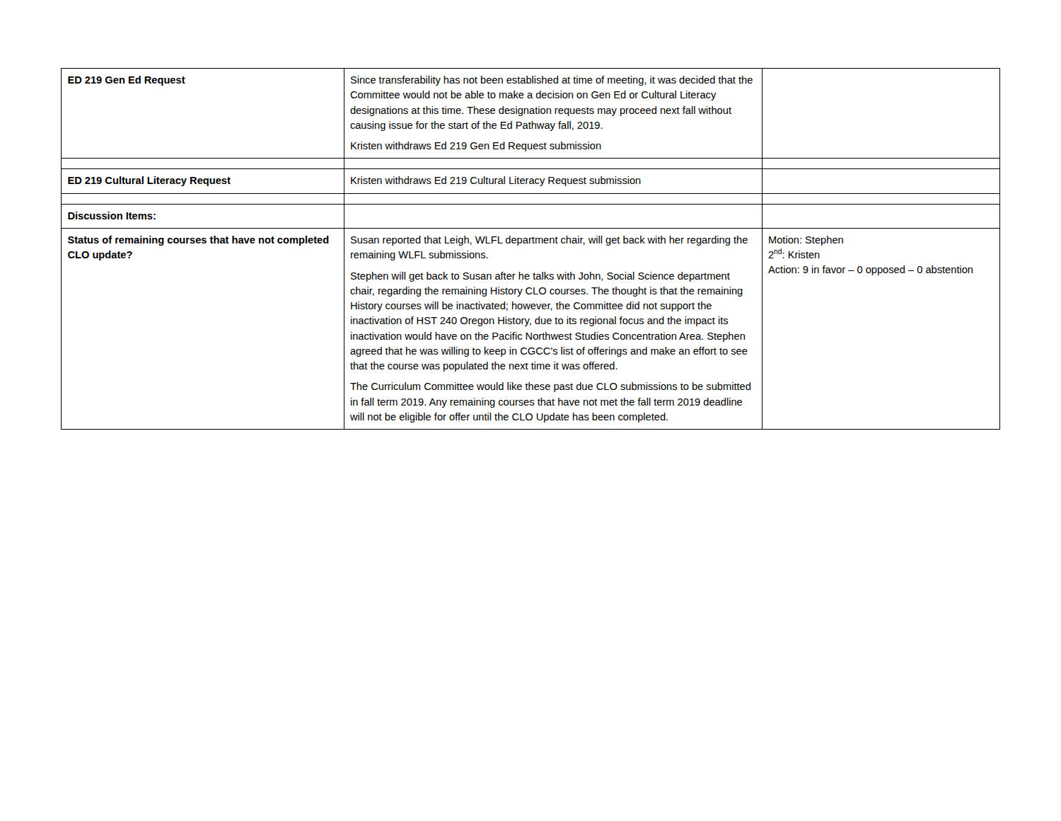| ED 219 Gen Ed Request | Since transferability has not been established at time of meeting, it was decided that the Committee would not be able to make a decision on Gen Ed or Cultural Literacy designations at this time. These designation requests may proceed next fall without causing issue for the start of the Ed Pathway fall, 2019. Kristen withdraws Ed 219 Gen Ed Request submission | |
| ED 219 Cultural Literacy Request | Kristen withdraws Ed 219 Cultural Literacy Request submission | |
| Discussion Items: | | |
| Status of remaining courses that have not completed CLO update? | Susan reported that Leigh, WLFL department chair, will get back with her regarding the remaining WLFL submissions. Stephen will get back to Susan after he talks with John, Social Science department chair, regarding the remaining History CLO courses. The thought is that the remaining History courses will be inactivated; however, the Committee did not support the inactivation of HST 240 Oregon History, due to its regional focus and the impact its inactivation would have on the Pacific Northwest Studies Concentration Area. Stephen agreed that he was willing to keep in CGCC's list of offerings and make an effort to see that the course was populated the next time it was offered. The Curriculum Committee would like these past due CLO submissions to be submitted in fall term 2019. Any remaining courses that have not met the fall term 2019 deadline will not be eligible for offer until the CLO Update has been completed. | Motion: Stephen 2 nd : Kristen Action: 9 in favor – 0 opposed – 0 abstention |